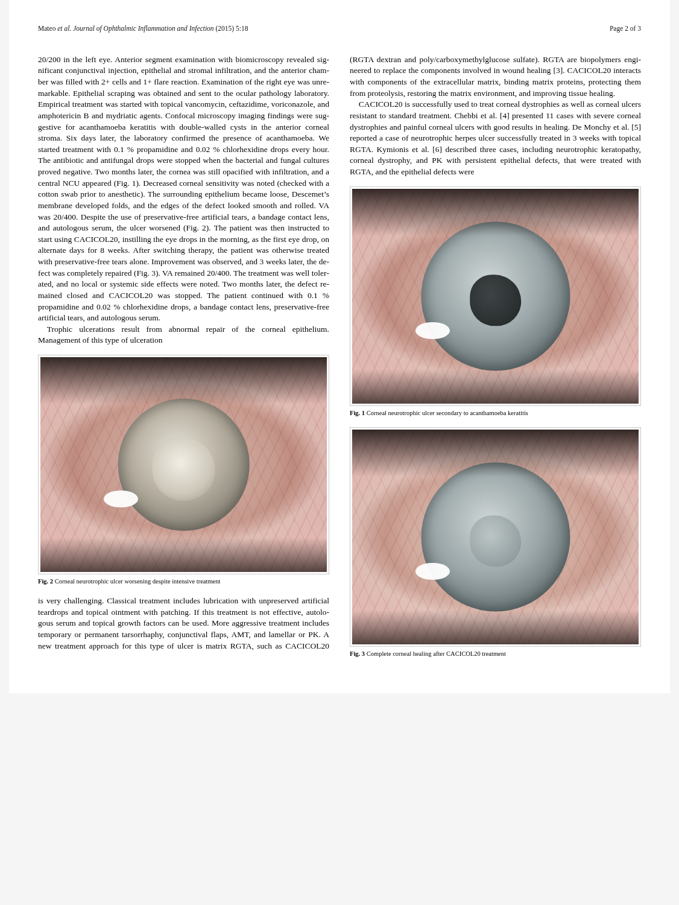Mateo et al. Journal of Ophthalmic Inflammation and Infection (2015) 5:18
Page 2 of 3
20/200 in the left eye. Anterior segment examination with biomicroscopy revealed significant conjunctival injection, epithelial and stromal infiltration, and the anterior chamber was filled with 2+ cells and 1+ flare reaction. Examination of the right eye was unremarkable. Epithelial scraping was obtained and sent to the ocular pathology laboratory. Empirical treatment was started with topical vancomycin, ceftazidime, voriconazole, and amphotericin B and mydriatic agents. Confocal microscopy imaging findings were suggestive for acanthamoeba keratitis with double-walled cysts in the anterior corneal stroma. Six days later, the laboratory confirmed the presence of acanthamoeba. We started treatment with 0.1 % propamidine and 0.02 % chlorhexidine drops every hour. The antibiotic and antifungal drops were stopped when the bacterial and fungal cultures proved negative. Two months later, the cornea was still opacified with infiltration, and a central NCU appeared (Fig. 1). Decreased corneal sensitivity was noted (checked with a cotton swab prior to anesthetic). The surrounding epithelium became loose, Descemet’s membrane developed folds, and the edges of the defect looked smooth and rolled. VA was 20/400. Despite the use of preservative-free artificial tears, a bandage contact lens, and autologous serum, the ulcer worsened (Fig. 2). The patient was then instructed to start using CACICOL20, instilling the eye drops in the morning, as the first eye drop, on alternate days for 8 weeks. After switching therapy, the patient was otherwise treated with preservative-free tears alone. Improvement was observed, and 3 weeks later, the defect was completely repaired (Fig. 3). VA remained 20/400. The treatment was well tolerated, and no local or systemic side effects were noted. Two months later, the defect remained closed and CACICOL20 was stopped. The patient continued with 0.1 % propamidine and 0.02 % chlorhexidine drops, a bandage contact lens, preservative-free artificial tears, and autologous serum.
Trophic ulcerations result from abnormal repair of the corneal epithelium. Management of this type of ulceration
Fig. 2 Corneal neurotrophic ulcer worsening despite intensive treatment
is very challenging. Classical treatment includes lubrication with unpreserved artificial teardrops and topical ointment with patching. If this treatment is not effective, autologous serum and topical growth factors can be used. More aggressive treatment includes temporary or permanent tarsorrhaphy, conjunctival flaps, AMT, and lamellar or PK. A new treatment approach for this type of ulcer is matrix RGTA, such as CACICOL20 (RGTA dextran and poly/carboxymethylglucose sulfate). RGTA are biopolymers engineered to replace the components involved in wound healing [3]. CACICOL20 interacts with components of the extracellular matrix, binding matrix proteins, protecting them from proteolysis, restoring the matrix environment, and improving tissue healing.
CACICOL20 is successfully used to treat corneal dystrophies as well as corneal ulcers resistant to standard treatment. Chebbi et al. [4] presented 11 cases with severe corneal dystrophies and painful corneal ulcers with good results in healing. De Monchy et al. [5] reported a case of neurotrophic herpes ulcer successfully treated in 3 weeks with topical RGTA. Kymionis et al. [6] described three cases, including neurotrophic keratopathy, corneal dystrophy, and PK with persistent epithelial defects, that were treated with RGTA, and the epithelial defects were
Fig. 1 Corneal neurotrophic ulcer secondary to acanthamoeba keratitis
Fig. 3 Complete corneal healing after CACICOL20 treatment